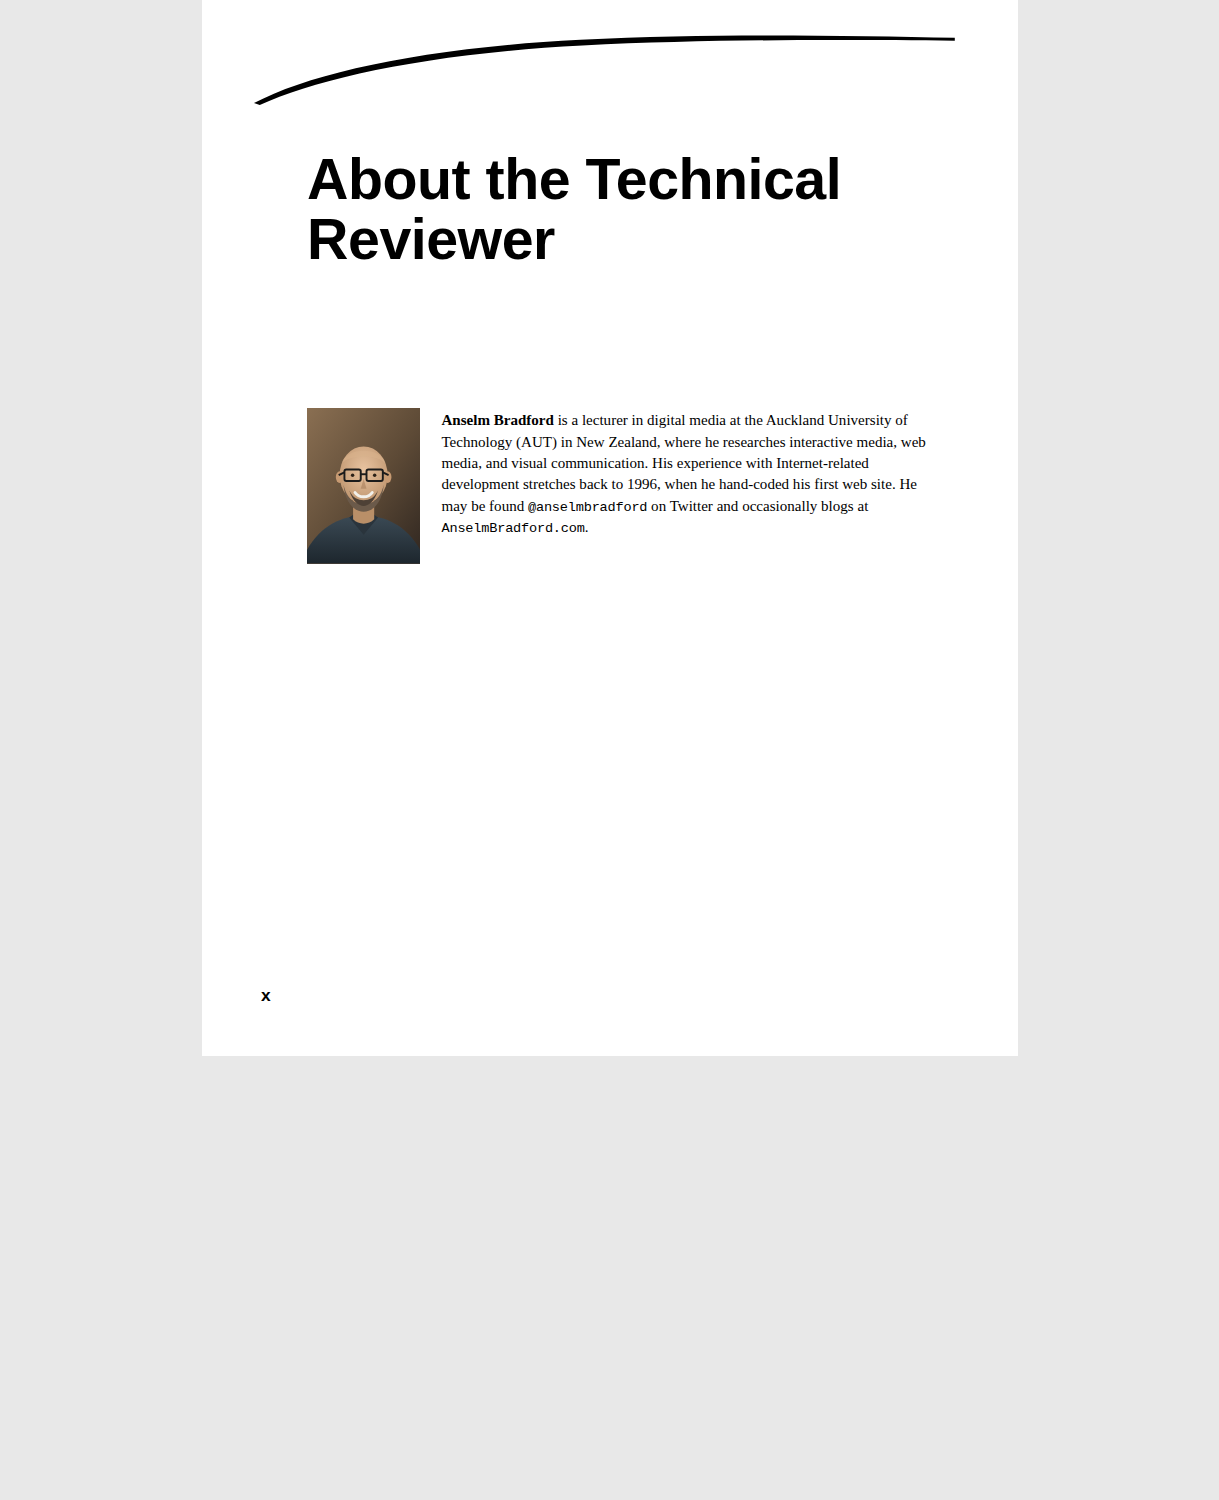About the Technical Reviewer
Anselm Bradford is a lecturer in digital media at the Auckland University of Technology (AUT) in New Zealand, where he researches interactive media, web media, and visual communication. His experience with Internet-related development stretches back to 1996, when he hand-coded his first web site. He may be found @anselmbradford on Twitter and occasionally blogs at AnselmBradford.com.
x